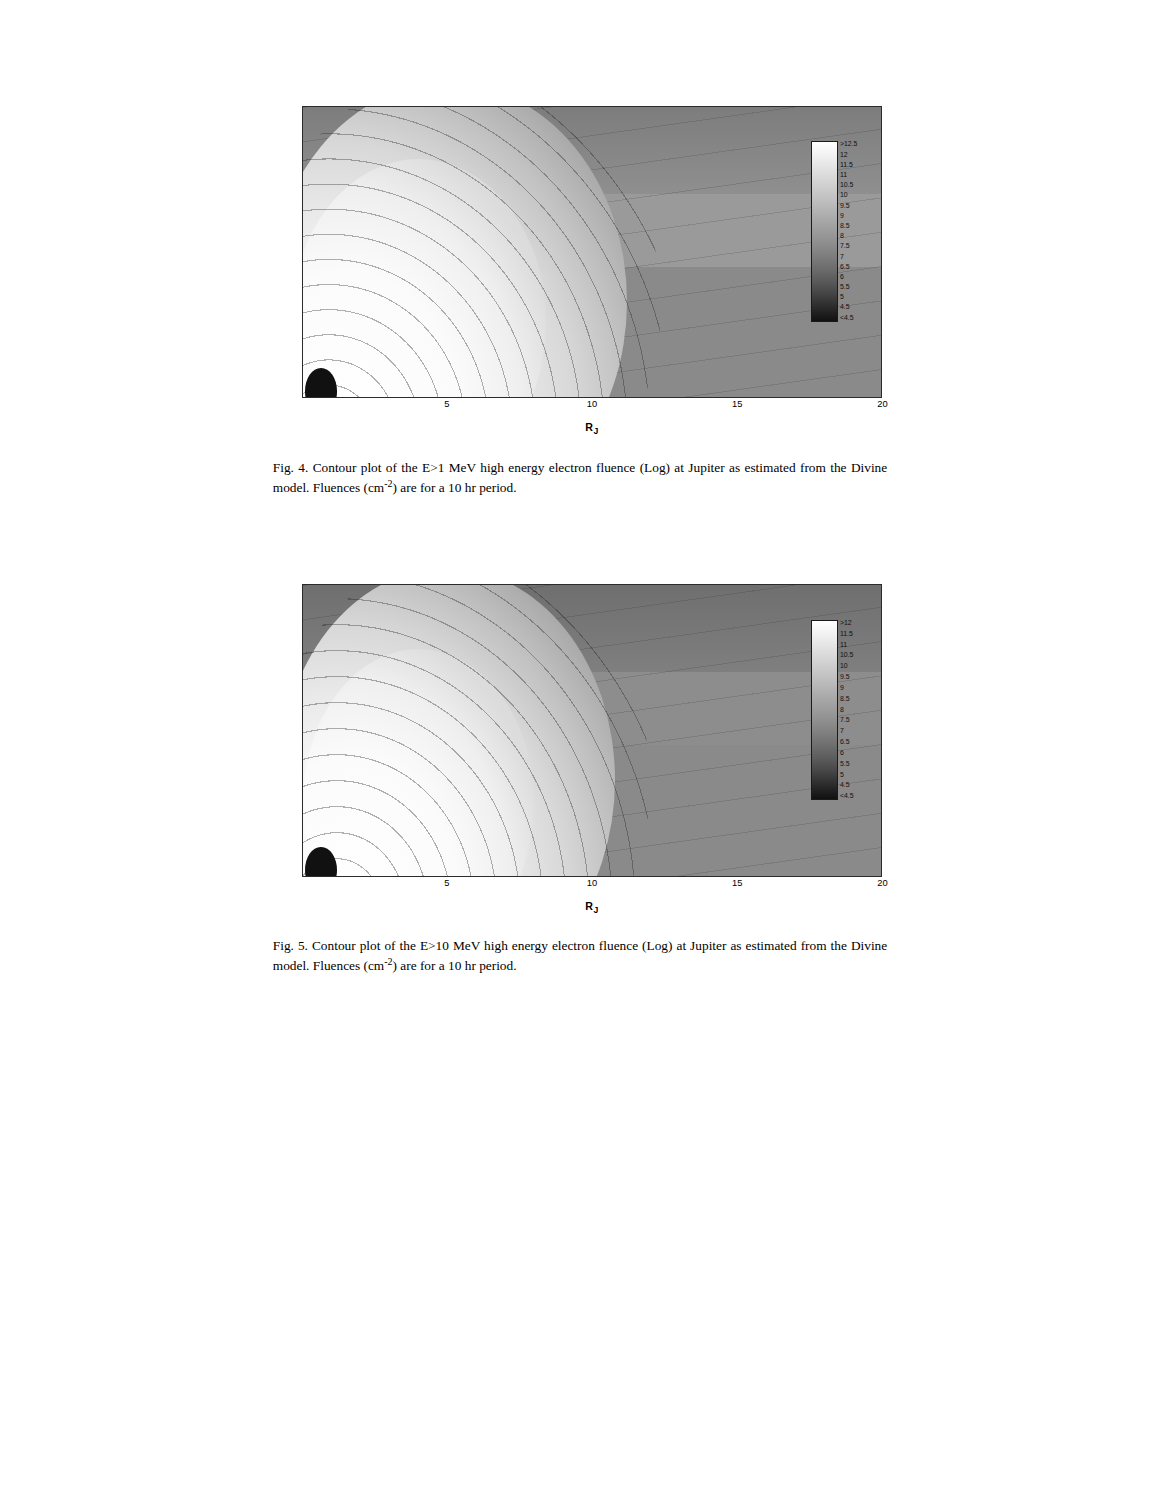>12.5 12 11.5 11 10.5 10 9.5 9 8.5 8 7.5 7 6.5 6 5.5 5 4.5 <4.5
10 5 0
5 10 15 20
RJ
Fig. 4. Contour plot of the E>1 MeV high energy electron fluence (Log) at Jupiter as estimated from the Divine model. Fluences (cm-2) are for a 10 hr period.
>12 11.5 11 10.5 10 9.5 9 8.5 8 7.5 7 6.5 6 5.5 5 4.5 <4.5
10 5 0
5 10 15 20
RJ
Fig. 5. Contour plot of the E>10 MeV high energy electron fluence (Log) at Jupiter as estimated from the Divine model. Fluences (cm-2) are for a 10 hr period.